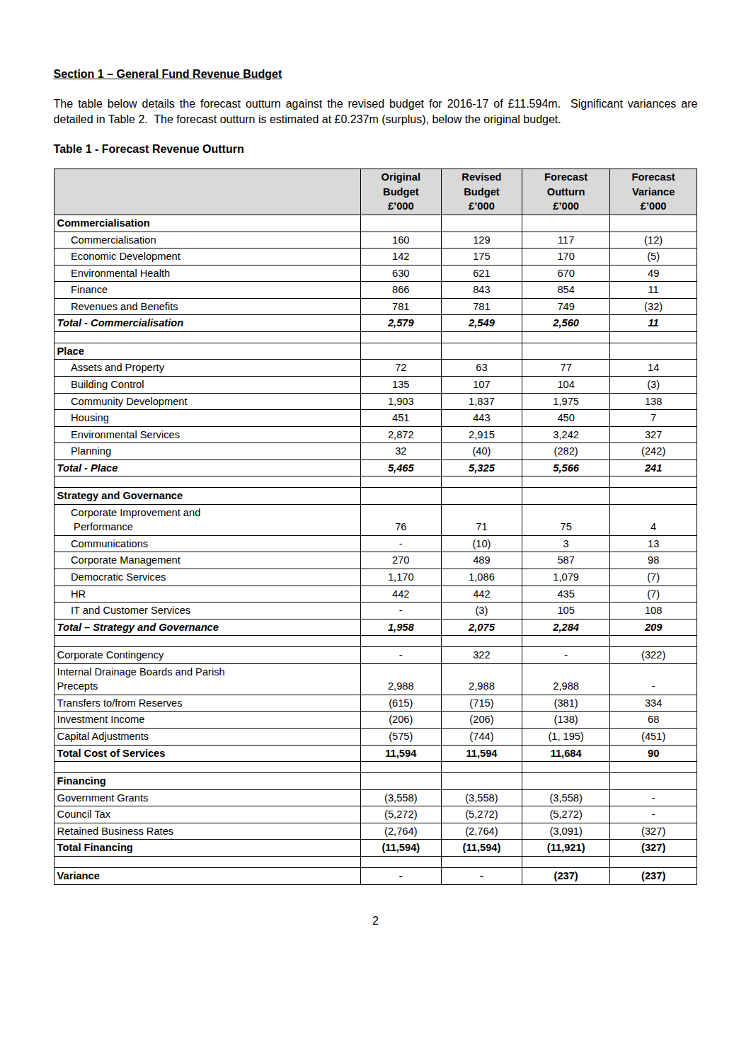Section 1 – General Fund Revenue Budget
The table below details the forecast outturn against the revised budget for 2016-17 of £11.594m. Significant variances are detailed in Table 2. The forecast outturn is estimated at £0.237m (surplus), below the original budget.
Table 1 - Forecast Revenue Outturn
| | Original Budget £’000 | Revised Budget £’000 | Forecast Outturn £’000 | Forecast Variance £’000 |
| --- | --- | --- | --- | --- |
| Commercialisation | | | | |
| Commercialisation | 160 | 129 | 117 | (12) |
| Economic Development | 142 | 175 | 170 | (5) |
| Environmental Health | 630 | 621 | 670 | 49 |
| Finance | 866 | 843 | 854 | 11 |
| Revenues and Benefits | 781 | 781 | 749 | (32) |
| Total - Commercialisation | 2,579 | 2,549 | 2,560 | 11 |
| Place | | | | |
| Assets and Property | 72 | 63 | 77 | 14 |
| Building Control | 135 | 107 | 104 | (3) |
| Community Development | 1,903 | 1,837 | 1,975 | 138 |
| Housing | 451 | 443 | 450 | 7 |
| Environmental Services | 2,872 | 2,915 | 3,242 | 327 |
| Planning | 32 | (40) | (282) | (242) |
| Total - Place | 5,465 | 5,325 | 5,566 | 241 |
| Strategy and Governance | | | | |
| Corporate Improvement and Performance | 76 | 71 | 75 | 4 |
| Communications | - | (10) | 3 | 13 |
| Corporate Management | 270 | 489 | 587 | 98 |
| Democratic Services | 1,170 | 1,086 | 1,079 | (7) |
| HR | 442 | 442 | 435 | (7) |
| IT and Customer Services | - | (3) | 105 | 108 |
| Total – Strategy and Governance | 1,958 | 2,075 | 2,284 | 209 |
| Corporate Contingency | - | 322 | - | (322) |
| Internal Drainage Boards and Parish Precepts | 2,988 | 2,988 | 2,988 | - |
| Transfers to/from Reserves | (615) | (715) | (381) | 334 |
| Investment Income | (206) | (206) | (138) | 68 |
| Capital Adjustments | (575) | (744) | (1, 195) | (451) |
| Total Cost of Services | 11,594 | 11,594 | 11,684 | 90 |
| Financing | | | | |
| Government Grants | (3,558) | (3,558) | (3,558) | - |
| Council Tax | (5,272) | (5,272) | (5,272) | - |
| Retained Business Rates | (2,764) | (2,764) | (3,091) | (327) |
| Total Financing | (11,594) | (11,594) | (11,921) | (327) |
| Variance | - | - | (237) | (237) |
2